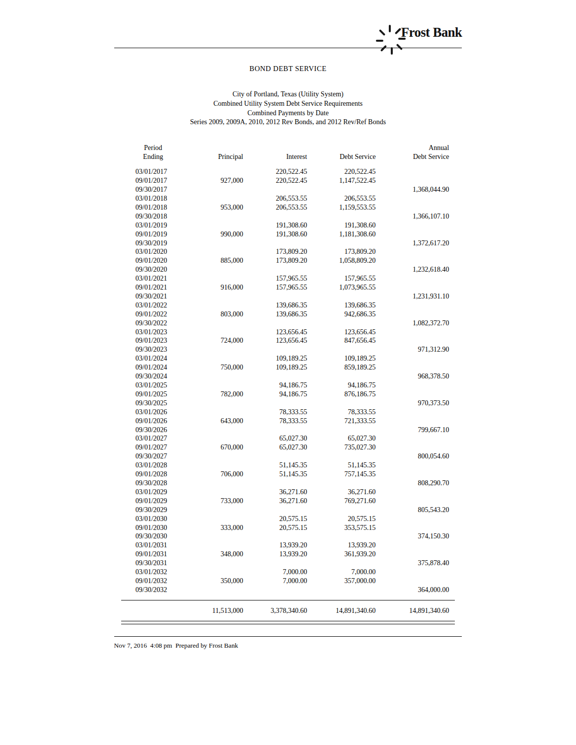Frost Bank
BOND DEBT SERVICE
City of Portland, Texas (Utility System)
Combined Utility System Debt Service Requirements
Combined Payments by Date
Series 2009, 2009A, 2010, 2012 Rev Bonds, and 2012 Rev/Ref Bonds
| Period | | | | Annual |
| --- | --- | --- | --- | --- |
| Ending | Principal | Interest | Debt Service | Debt Service |
| 03/01/2017 | | 220,522.45 | 220,522.45 | |
| 09/01/2017 | 927,000 | 220,522.45 | 1,147,522.45 | |
| 09/30/2017 | | | | 1,368,044.90 |
| 03/01/2018 | | 206,553.55 | 206,553.55 | |
| 09/01/2018 | 953,000 | 206,553.55 | 1,159,553.55 | |
| 09/30/2018 | | | | 1,366,107.10 |
| 03/01/2019 | | 191,308.60 | 191,308.60 | |
| 09/01/2019 | 990,000 | 191,308.60 | 1,181,308.60 | |
| 09/30/2019 | | | | 1,372,617.20 |
| 03/01/2020 | | 173,809.20 | 173,809.20 | |
| 09/01/2020 | 885,000 | 173,809.20 | 1,058,809.20 | |
| 09/30/2020 | | | | 1,232,618.40 |
| 03/01/2021 | | 157,965.55 | 157,965.55 | |
| 09/01/2021 | 916,000 | 157,965.55 | 1,073,965.55 | |
| 09/30/2021 | | | | 1,231,931.10 |
| 03/01/2022 | | 139,686.35 | 139,686.35 | |
| 09/01/2022 | 803,000 | 139,686.35 | 942,686.35 | |
| 09/30/2022 | | | | 1,082,372.70 |
| 03/01/2023 | | 123,656.45 | 123,656.45 | |
| 09/01/2023 | 724,000 | 123,656.45 | 847,656.45 | |
| 09/30/2023 | | | | 971,312.90 |
| 03/01/2024 | | 109,189.25 | 109,189.25 | |
| 09/01/2024 | 750,000 | 109,189.25 | 859,189.25 | |
| 09/30/2024 | | | | 968,378.50 |
| 03/01/2025 | | 94,186.75 | 94,186.75 | |
| 09/01/2025 | 782,000 | 94,186.75 | 876,186.75 | |
| 09/30/2025 | | | | 970,373.50 |
| 03/01/2026 | | 78,333.55 | 78,333.55 | |
| 09/01/2026 | 643,000 | 78,333.55 | 721,333.55 | |
| 09/30/2026 | | | | 799,667.10 |
| 03/01/2027 | | 65,027.30 | 65,027.30 | |
| 09/01/2027 | 670,000 | 65,027.30 | 735,027.30 | |
| 09/30/2027 | | | | 800,054.60 |
| 03/01/2028 | | 51,145.35 | 51,145.35 | |
| 09/01/2028 | 706,000 | 51,145.35 | 757,145.35 | |
| 09/30/2028 | | | | 808,290.70 |
| 03/01/2029 | | 36,271.60 | 36,271.60 | |
| 09/01/2029 | 733,000 | 36,271.60 | 769,271.60 | |
| 09/30/2029 | | | | 805,543.20 |
| 03/01/2030 | | 20,575.15 | 20,575.15 | |
| 09/01/2030 | 333,000 | 20,575.15 | 353,575.15 | |
| 09/30/2030 | | | | 374,150.30 |
| 03/01/2031 | | 13,939.20 | 13,939.20 | |
| 09/01/2031 | 348,000 | 13,939.20 | 361,939.20 | |
| 09/30/2031 | | | | 375,878.40 |
| 03/01/2032 | | 7,000.00 | 7,000.00 | |
| 09/01/2032 | 350,000 | 7,000.00 | 357,000.00 | |
| 09/30/2032 | | | | 364,000.00 |
| | 11,513,000 | 3,378,340.60 | 14,891,340.60 | 14,891,340.60 |
Nov 7, 2016 4:08 pm Prepared by Frost Bank